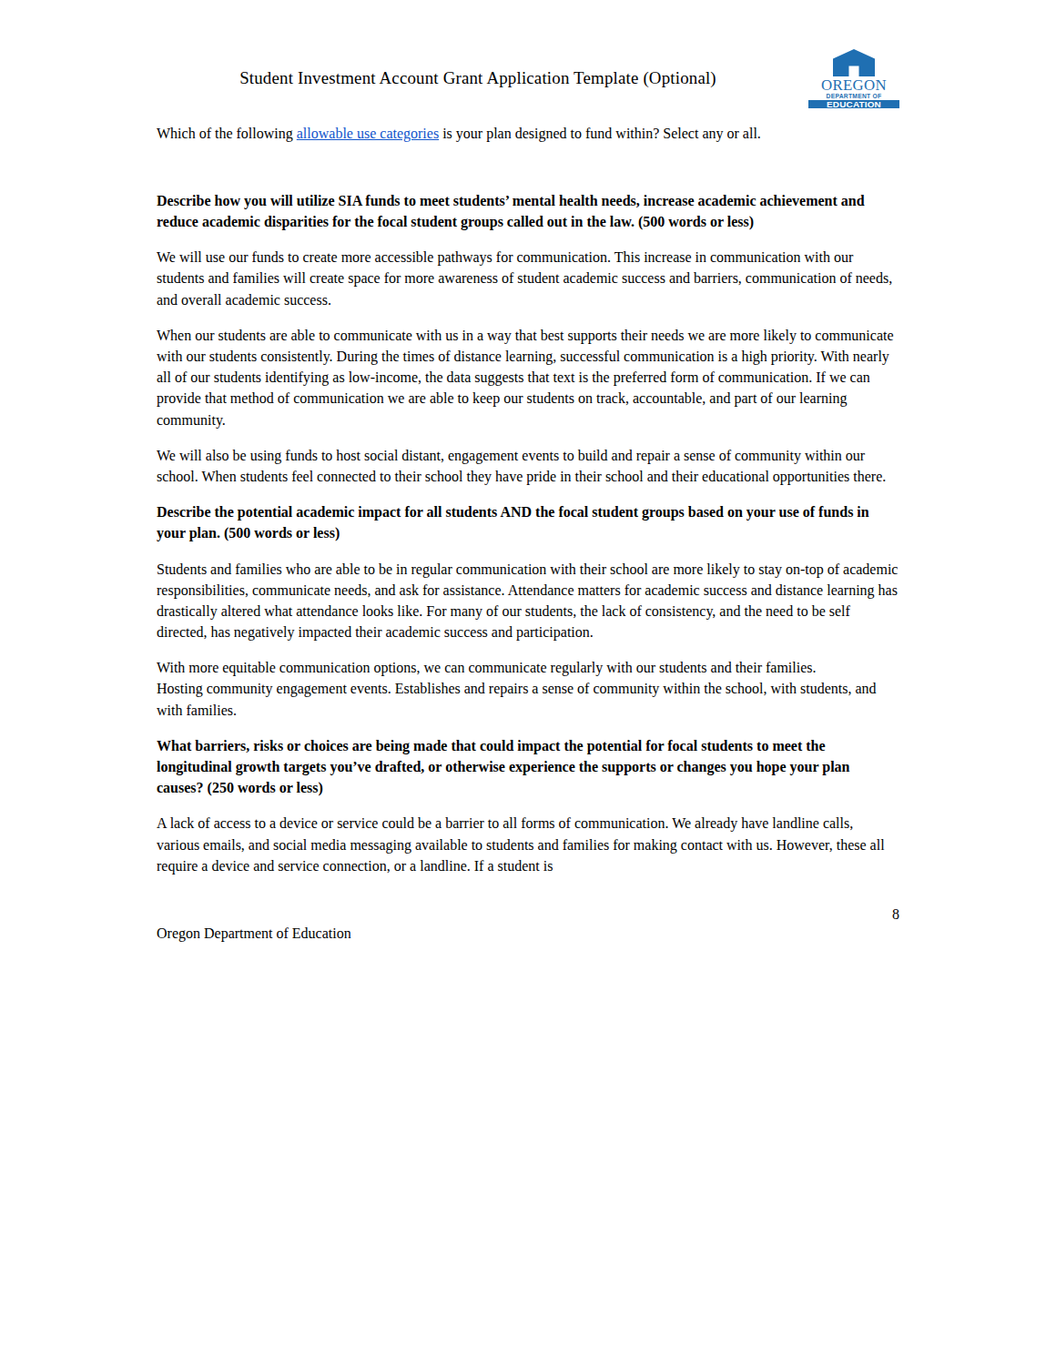Student Investment Account Grant Application Template (Optional)
OREGON DEPARTMENT OF EDUCATION
Which of the following allowable use categories is your plan designed to fund within? Select any or all.
Describe how you will utilize SIA funds to meet students’ mental health needs, increase academic achievement and reduce academic disparities for the focal student groups called out in the law. (500 words or less)
We will use our funds to create more accessible pathways for communication. This increase in communication with our students and families will create space for more awareness of student academic success and barriers, communication of needs, and overall academic success.
When our students are able to communicate with us in a way that best supports their needs we are more likely to communicate with our students consistently. During the times of distance learning, successful communication is a high priority. With nearly all of our students identifying as low-income, the data suggests that text is the preferred form of communication. If we can provide that method of communication we are able to keep our students on track, accountable, and part of our learning community.
We will also be using funds to host social distant, engagement events to build and repair a sense of community within our school. When students feel connected to their school they have pride in their school and their educational opportunities there.
Describe the potential academic impact for all students AND the focal student groups based on your use of funds in your plan. (500 words or less)
Students and families who are able to be in regular communication with their school are more likely to stay on-top of academic responsibilities, communicate needs, and ask for assistance. Attendance matters for academic success and distance learning has drastically altered what attendance looks like. For many of our students, the lack of consistency, and the need to be self directed, has negatively impacted their academic success and participation.
With more equitable communication options, we can communicate regularly with our students and their families.
Hosting community engagement events. Establishes and repairs a sense of community within the school, with students, and with families.
What barriers, risks or choices are being made that could impact the potential for focal students to meet the longitudinal growth targets you’ve drafted, or otherwise experience the supports or changes you hope your plan causes? (250 words or less)
A lack of access to a device or service could be a barrier to all forms of communication. We already have landline calls, various emails, and social media messaging available to students and families for making contact with us. However, these all require a device and service connection, or a landline. If a student is
8 Oregon Department of Education